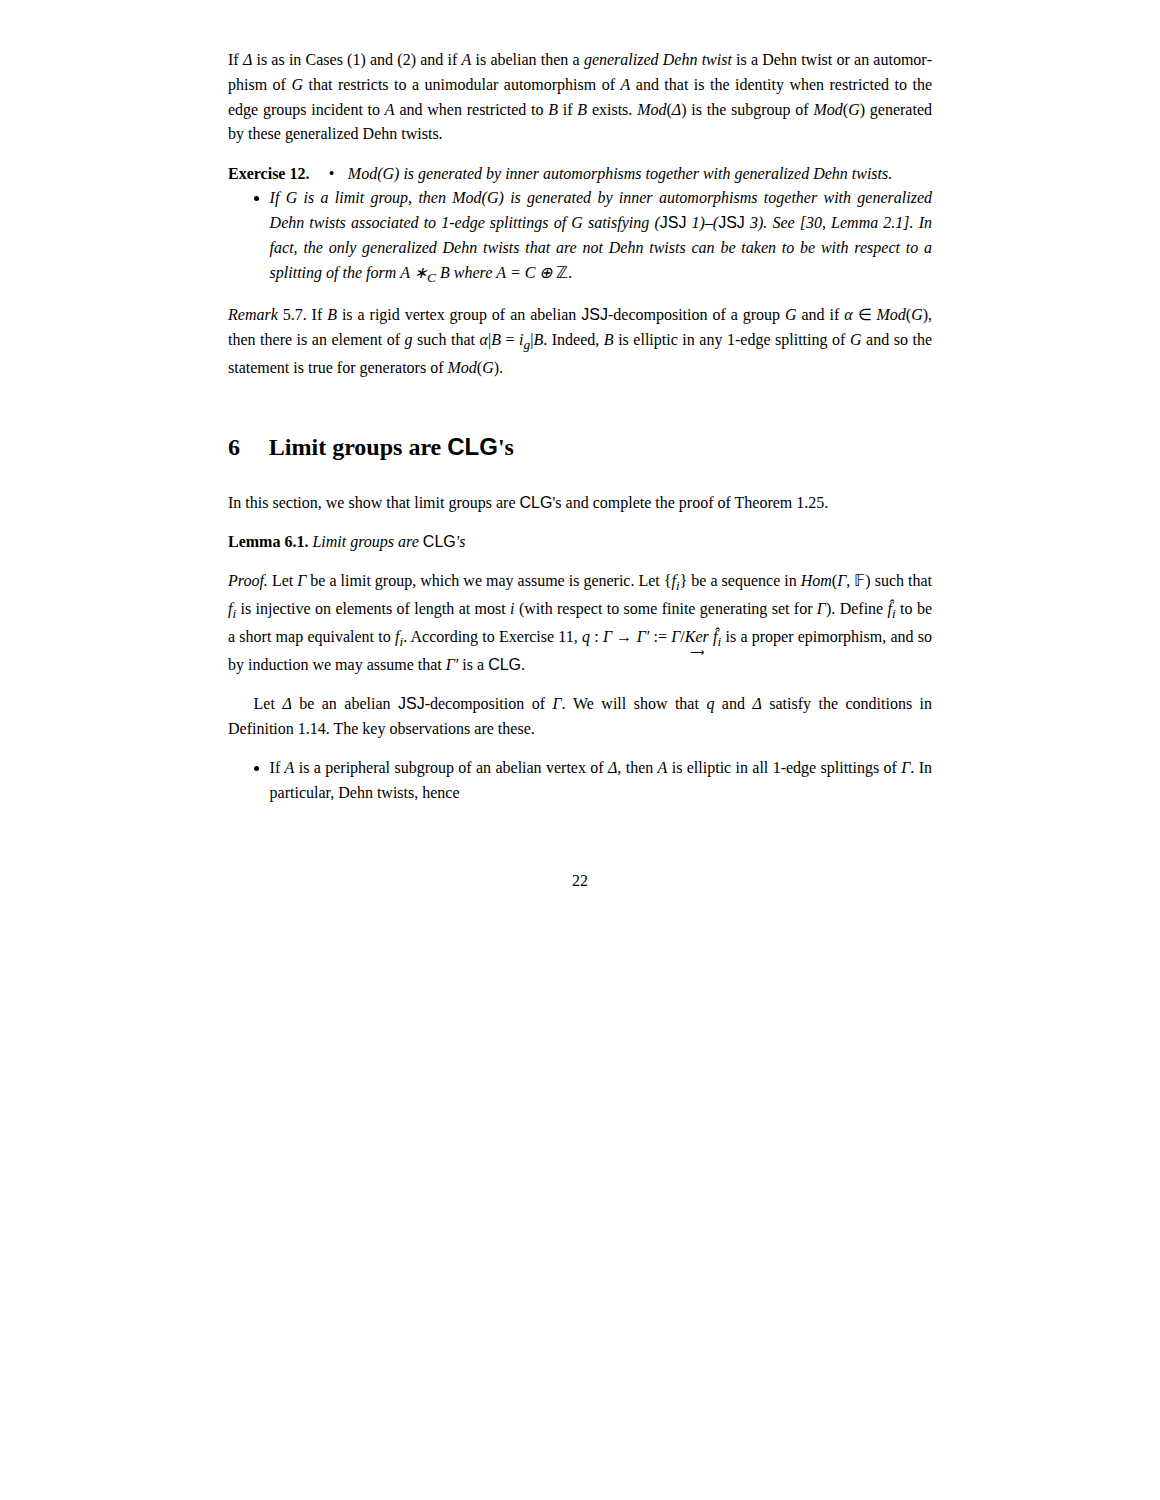If Δ is as in Cases (1) and (2) and if A is abelian then a generalized Dehn twist is a Dehn twist or an automorphism of G that restricts to a unimodular automorphism of A and that is the identity when restricted to the edge groups incident to A and when restricted to B if B exists. Mod(Δ) is the subgroup of Mod(G) generated by these generalized Dehn twists.
Exercise 12. Mod(G) is generated by inner automorphisms together with generalized Dehn twists.
If G is a limit group, then Mod(G) is generated by inner automorphisms together with generalized Dehn twists associated to 1-edge splittings of G satisfying (JSJ 1)–(JSJ 3). See [30, Lemma 2.1]. In fact, the only generalized Dehn twists that are not Dehn twists can be taken to be with respect to a splitting of the form A ∗C B where A = C ⊕ ℤ.
Remark 5.7. If B is a rigid vertex group of an abelian JSJ-decomposition of a group G and if α ∈ Mod(G), then there is an element of g such that α|B = ig|B. Indeed, B is elliptic in any 1-edge splitting of G and so the statement is true for generators of Mod(G).
6 Limit groups are CLG's
In this section, we show that limit groups are CLG's and complete the proof of Theorem 1.25.
Lemma 6.1. Limit groups are CLG's
Proof. Let Γ be a limit group, which we may assume is generic. Let {fi} be a sequence in Hom(Γ, 𝔽) such that fi is injective on elements of length at most i (with respect to some finite generating set for Γ). Define f̂i to be a short map equivalent to fi. According to Exercise 11, q : Γ → Γ′ := Γ/Ker f̂i is a proper epimorphism, and so by induction we may assume that Γ′ is a CLG.
Let Δ be an abelian JSJ-decomposition of Γ. We will show that q and Δ satisfy the conditions in Definition 1.14. The key observations are these.
If A is a peripheral subgroup of an abelian vertex of Δ, then A is elliptic in all 1-edge splittings of Γ. In particular, Dehn twists, hence
22